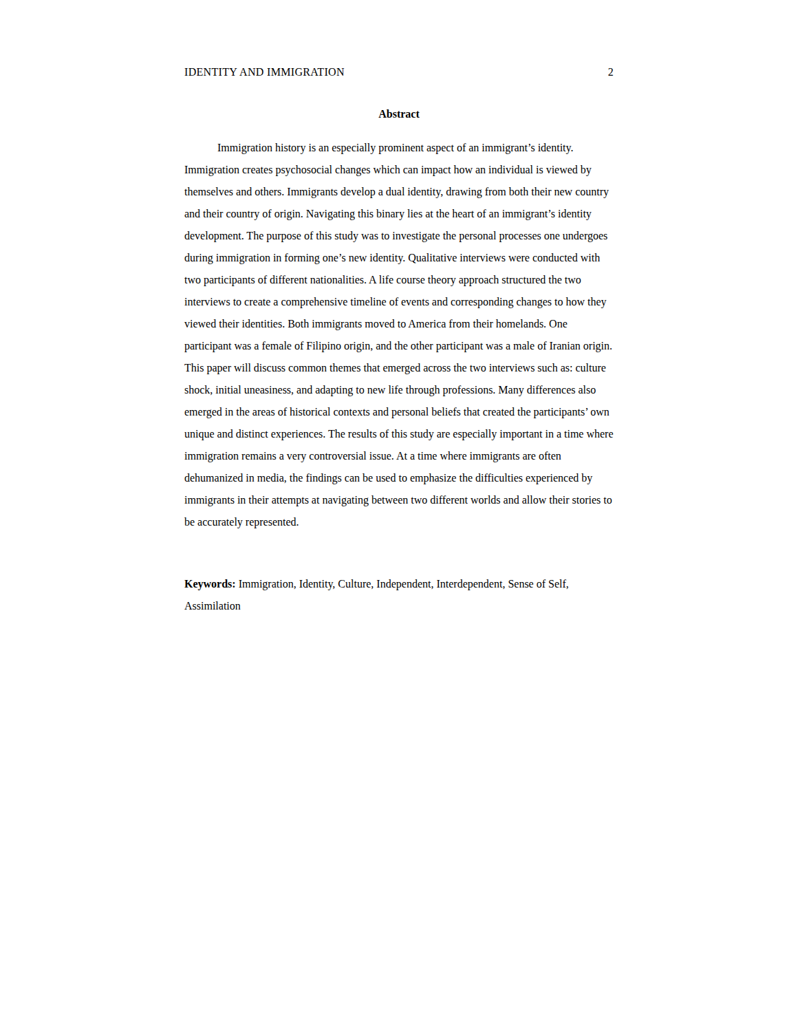Identity and Immigration 2
Abstract
Immigration history is an especially prominent aspect of an immigrant’s identity. Immigration creates psychosocial changes which can impact how an individual is viewed by themselves and others. Immigrants develop a dual identity, drawing from both their new country and their country of origin. Navigating this binary lies at the heart of an immigrant’s identity development. The purpose of this study was to investigate the personal processes one undergoes during immigration in forming one’s new identity. Qualitative interviews were conducted with two participants of different nationalities. A life course theory approach structured the two interviews to create a comprehensive timeline of events and corresponding changes to how they viewed their identities. Both immigrants moved to America from their homelands. One participant was a female of Filipino origin, and the other participant was a male of Iranian origin. This paper will discuss common themes that emerged across the two interviews such as: culture shock, initial uneasiness, and adapting to new life through professions. Many differences also emerged in the areas of historical contexts and personal beliefs that created the participants’ own unique and distinct experiences. The results of this study are especially important in a time where immigration remains a very controversial issue. At a time where immigrants are often dehumanized in media, the findings can be used to emphasize the difficulties experienced by immigrants in their attempts at navigating between two different worlds and allow their stories to be accurately represented.
Keywords: Immigration, Identity, Culture, Independent, Interdependent, Sense of Self, Assimilation